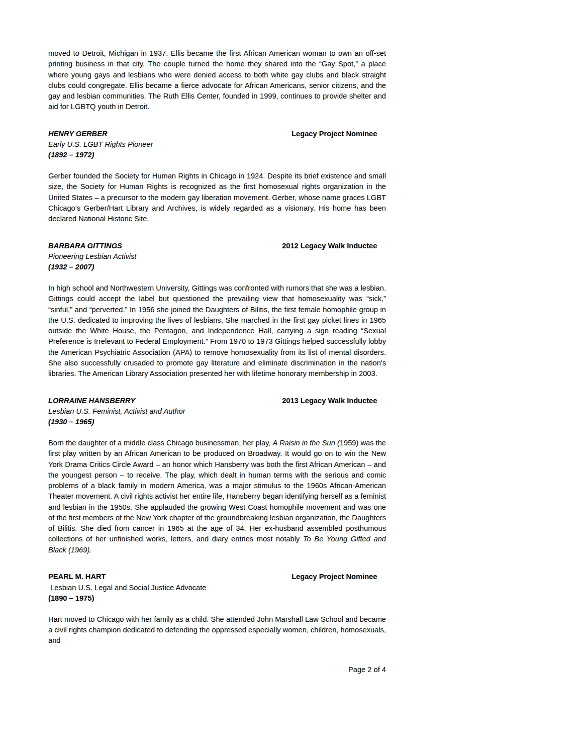moved to Detroit, Michigan in 1937. Ellis became the first African American woman to own an off-set printing business in that city. The couple turned the home they shared into the “Gay Spot,” a place where young gays and lesbians who were denied access to both white gay clubs and black straight clubs could congregate. Ellis became a fierce advocate for African Americans, senior citizens, and the gay and lesbian communities. The Ruth Ellis Center, founded in 1999, continues to provide shelter and aid for LGBTQ youth in Detroit.
HENRY GERBER
Legacy Project Nominee
Early U.S. LGBT Rights Pioneer
(1892 – 1972)
Gerber founded the Society for Human Rights in Chicago in 1924. Despite its brief existence and small size, the Society for Human Rights is recognized as the first homosexual rights organization in the United States – a precursor to the modern gay liberation movement. Gerber, whose name graces LGBT Chicago’s Gerber/Hart Library and Archives, is widely regarded as a visionary. His home has been declared National Historic Site.
BARBARA GITTINGS
2012 Legacy Walk Inductee
Pioneering Lesbian Activist
(1932 – 2007)
In high school and Northwestern University, Gittings was confronted with rumors that she was a lesbian. Gittings could accept the label but questioned the prevailing view that homosexuality was “sick,” “sinful,” and “perverted.” In 1956 she joined the Daughters of Bilitis, the first female homophile group in the U.S. dedicated to improving the lives of lesbians. She marched in the first gay picket lines in 1965 outside the White House, the Pentagon, and Independence Hall, carrying a sign reading “Sexual Preference is Irrelevant to Federal Employment.” From 1970 to 1973 Gittings helped successfully lobby the American Psychiatric Association (APA) to remove homosexuality from its list of mental disorders. She also successfully crusaded to promote gay literature and eliminate discrimination in the nation's libraries. The American Library Association presented her with lifetime honorary membership in 2003.
LORRAINE HANSBERRY
2013 Legacy Walk Inductee
Lesbian U.S. Feminist, Activist and Author
(1930 – 1965)
Born the daughter of a middle class Chicago businessman, her play, A Raisin in the Sun (1959) was the first play written by an African American to be produced on Broadway. It would go on to win the New York Drama Critics Circle Award – an honor which Hansberry was both the first African American – and the youngest person – to receive. The play, which dealt in human terms with the serious and comic problems of a black family in modern America, was a major stimulus to the 1960s African-American Theater movement. A civil rights activist her entire life, Hansberry began identifying herself as a feminist and lesbian in the 1950s. She applauded the growing West Coast homophile movement and was one of the first members of the New York chapter of the groundbreaking lesbian organization, the Daughters of Bilitis. She died from cancer in 1965 at the age of 34. Her ex-husband assembled posthumous collections of her unfinished works, letters, and diary entries most notably To Be Young Gifted and Black (1969).
PEARL M. HART
Legacy Project Nominee
Lesbian U.S. Legal and Social Justice Advocate
(1890 – 1975)
Hart moved to Chicago with her family as a child. She attended John Marshall Law School and became a civil rights champion dedicated to defending the oppressed especially women, children, homosexuals, and
Page 2 of 4